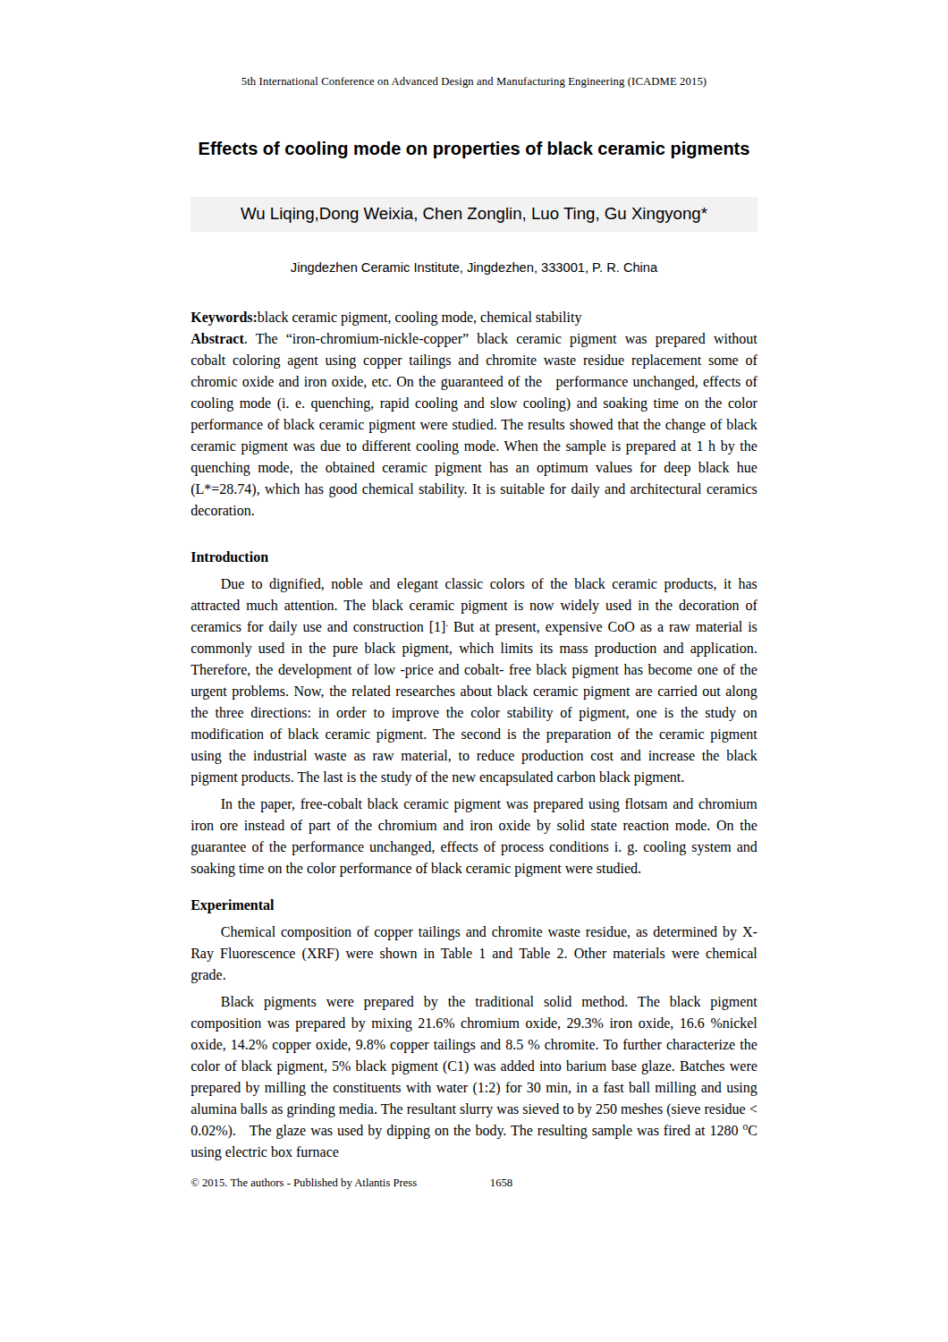5th International Conference on Advanced Design and Manufacturing Engineering (ICADME 2015)
Effects of cooling mode on properties of black ceramic pigments
Wu Liqing,Dong Weixia, Chen Zonglin, Luo Ting, Gu Xingyong*
Jingdezhen Ceramic Institute, Jingdezhen, 333001, P. R. China
Keywords: black ceramic pigment, cooling mode, chemical stability
Abstract. The “iron-chromium-nickle-copper” black ceramic pigment was prepared without cobalt coloring agent using copper tailings and chromite waste residue replacement some of chromic oxide and iron oxide, etc. On the guaranteed of the performance unchanged, effects of cooling mode (i. e. quenching, rapid cooling and slow cooling) and soaking time on the color performance of black ceramic pigment were studied. The results showed that the change of black ceramic pigment was due to different cooling mode. When the sample is prepared at 1 h by the quenching mode, the obtained ceramic pigment has an optimum values for deep black hue (L*=28.74), which has good chemical stability. It is suitable for daily and architectural ceramics decoration.
Introduction
Due to dignified, noble and elegant classic colors of the black ceramic products, it has attracted much attention. The black ceramic pigment is now widely used in the decoration of ceramics for daily use and construction [1]. But at present, expensive CoO as a raw material is commonly used in the pure black pigment, which limits its mass production and application. Therefore, the development of low -price and cobalt- free black pigment has become one of the urgent problems. Now, the related researches about black ceramic pigment are carried out along the three directions: in order to improve the color stability of pigment, one is the study on modification of black ceramic pigment. The second is the preparation of the ceramic pigment using the industrial waste as raw material, to reduce production cost and increase the black pigment products. The last is the study of the new encapsulated carbon black pigment.
In the paper, free-cobalt black ceramic pigment was prepared using flotsam and chromium iron ore instead of part of the chromium and iron oxide by solid state reaction mode. On the guarantee of the performance unchanged, effects of process conditions i. g. cooling system and soaking time on the color performance of black ceramic pigment were studied.
Experimental
Chemical composition of copper tailings and chromite waste residue, as determined by X-Ray Fluorescence (XRF) were shown in Table 1 and Table 2. Other materials were chemical grade.
Black pigments were prepared by the traditional solid method. The black pigment composition was prepared by mixing 21.6% chromium oxide, 29.3% iron oxide, 16.6 %nickel oxide, 14.2% copper oxide, 9.8% copper tailings and 8.5 % chromite. To further characterize the color of black pigment, 5% black pigment (C1) was added into barium base glaze. Batches were prepared by milling the constituents with water (1:2) for 30 min, in a fast ball milling and using alumina balls as grinding media. The resultant slurry was sieved to by 250 meshes (sieve residue < 0.02%). The glaze was used by dipping on the body. The resulting sample was fired at 1280 oC using electric box furnace
© 2015. The authors - Published by Atlantis Press 1658